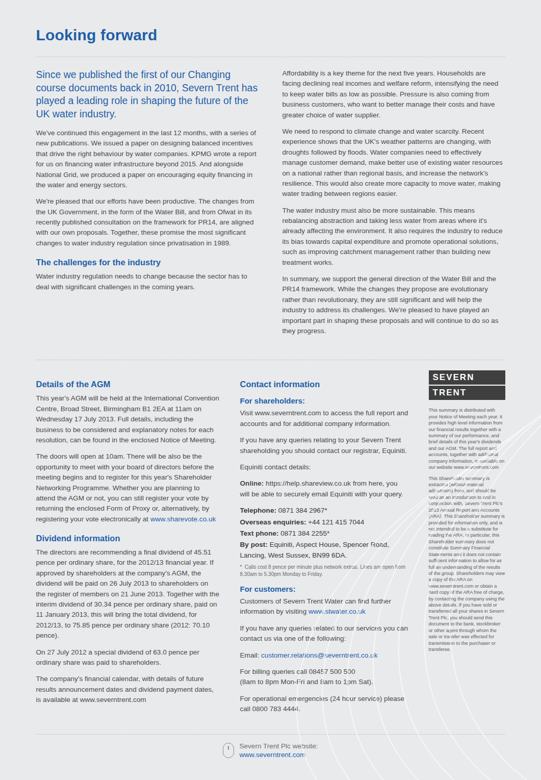Looking forward
Since we published the first of our Changing course documents back in 2010, Severn Trent has played a leading role in shaping the future of the UK water industry.
We've continued this engagement in the last 12 months, with a series of new publications. We issued a paper on designing balanced incentives that drive the right behaviour by water companies. KPMG wrote a report for us on financing water infrastructure beyond 2015. And alongside National Grid, we produced a paper on encouraging equity financing in the water and energy sectors.
We're pleased that our efforts have been productive. The changes from the UK Government, in the form of the Water Bill, and from Ofwat in its recently published consultation on the framework for PR14, are aligned with our own proposals. Together, these promise the most significant changes to water industry regulation since privatisation in 1989.
The challenges for the industry
Water industry regulation needs to change because the sector has to deal with significant challenges in the coming years.
Affordability is a key theme for the next five years. Households are facing declining real incomes and welfare reform, intensifying the need to keep water bills as low as possible. Pressure is also coming from business customers, who want to better manage their costs and have greater choice of water supplier.
We need to respond to climate change and water scarcity. Recent experience shows that the UK's weather patterns are changing, with droughts followed by floods. Water companies need to effectively manage customer demand, make better use of existing water resources on a national rather than regional basis, and increase the network's resilience. This would also create more capacity to move water, making water trading between regions easier.
The water industry must also be more sustainable. This means rebalancing abstraction and taking less water from areas where it's already affecting the environment. It also requires the industry to reduce its bias towards capital expenditure and promote operational solutions, such as improving catchment management rather than building new treatment works.
In summary, we support the general direction of the Water Bill and the PR14 framework. While the changes they propose are evolutionary rather than revolutionary, they are still significant and will help the industry to address its challenges. We're pleased to have played an important part in shaping these proposals and will continue to do so as they progress.
Details of the AGM
This year's AGM will be held at the International Convention Centre, Broad Street, Birmingham B1 2EA at 11am on Wednesday 17 July 2013. Full details, including the business to be considered and explanatory notes for each resolution, can be found in the enclosed Notice of Meeting.
The doors will open at 10am. There will be also be the opportunity to meet with your board of directors before the meeting begins and to register for this year's Shareholder Networking Programme. Whether you are planning to attend the AGM or not, you can still register your vote by returning the enclosed Form of Proxy or, alternatively, by registering your vote electronically at www.sharevote.co.uk
Dividend information
The directors are recommending a final dividend of 45.51 pence per ordinary share, for the 2012/13 financial year. If approved by shareholders at the company's AGM, the dividend will be paid on 26 July 2013 to shareholders on the register of members on 21 June 2013. Together with the interim dividend of 30.34 pence per ordinary share, paid on 11 January 2013, this will bring the total dividend, for 2012/13, to 75.85 pence per ordinary share (2012: 70.10 pence).
On 27 July 2012 a special dividend of 63.0 pence per ordinary share was paid to shareholders.
The company's financial calendar, with details of future results announcement dates and dividend payment dates, is available at www.severntrent.com
Contact information
For shareholders:
Visit www.severntrent.com to access the full report and accounts and for additional company information.
If you have any queries relating to your Severn Trent shareholding you should contact our registrar, Equiniti.
Equiniti contact details:
Online: https://help.shareview.co.uk from here, you will be able to securely email Equiniti with your query.
Telephone: 0871 384 2967*
Overseas enquiries: +44 121 415 7044
Text phone: 0871 384 2255*
By post: Equiniti, Aspect House, Spencer Road, Lancing, West Sussex, BN99 6DA.
* Calls cost 8 pence per minute plus network extras. Lines are open from 8.30am to 5.30pm Monday to Friday.
For customers:
Customers of Severn Trent Water can find further information by visiting www.stwater.co.uk
If you have any queries related to our services you can contact us via one of the following:
Email: customer.relations@severntrent.co.uk
For billing queries call 08457 500 500
(8am to 8pm Mon-Fri and 8am to 1pm Sat).
For operational emergencies (24 hour service) please call 0800 783 4444.
SEVERN
TRENT
This summary is distributed with your Notice of Meeting each year. It provides high level information from our financial results together with a summary of our performance, and brief details of this year's dividends and our AGM. The full report and accounts, together with additional company information, is available on our website www.severntrent.com
This Shareholder summary is extracted (without material adjustment) from, and should be read as an introduction to and in conjunction with, Severn Trent Plc's 2013 Annual Report and Accounts (ARA). This Shareholder summary is provided for information only, and is not intended to be a substitute for reading the ARA. In particular, this Shareholder summary does not constitute Summary Financial Statements and it does not contain sufficient information to allow for as full an understanding of the results of the group. Shareholders may view a copy of the ARA on www.severntrent.com or obtain a hard copy of the ARA free of charge, by contacting the company using the above details. If you have sold or transferred all your shares in Severn Trent Plc, you should send this document to the bank, stockbroker or other agent through whom the sale or transfer was effected for transmission to the purchaser or transferee.
Severn Trent Plc website:
www.severntrent.com